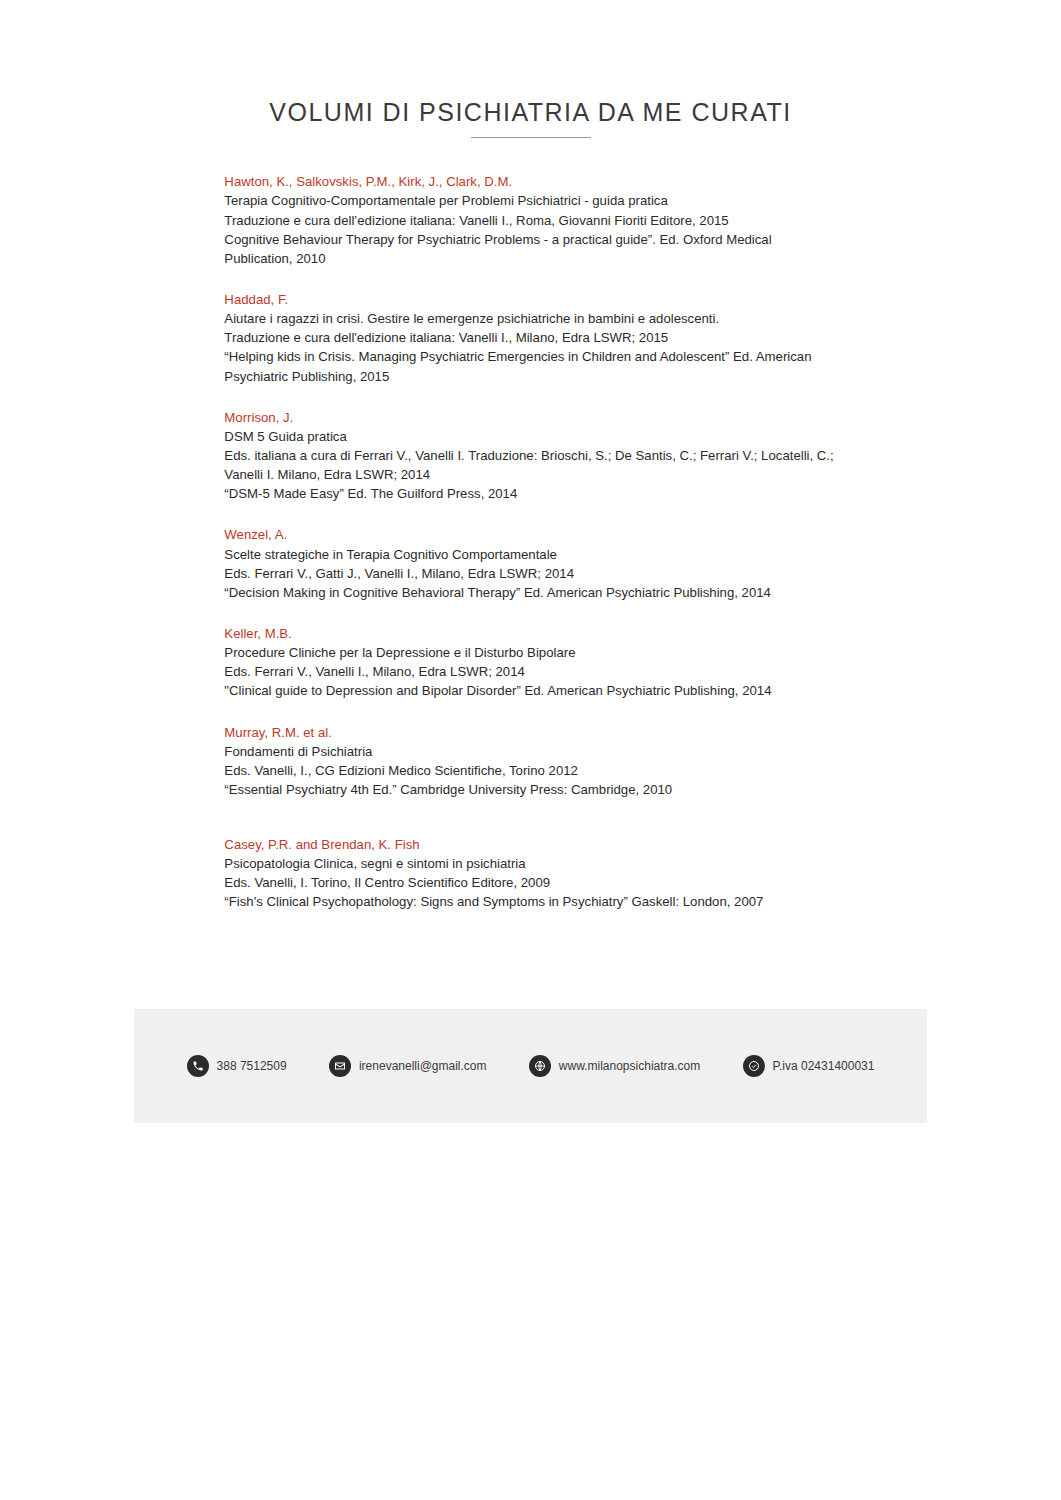VOLUMI DI PSICHIATRIA DA ME CURATI
Hawton, K., Salkovskis, P.M., Kirk, J., Clark, D.M.
Terapia Cognitivo-Comportamentale per Problemi Psichiatrici - guida pratica
Traduzione e cura dell’edizione italiana: Vanelli I., Roma, Giovanni Fioriti Editore, 2015
Cognitive Behaviour Therapy for Psychiatric Problems - a practical guide”. Ed. Oxford Medical Publication, 2010
Haddad, F.
Aiutare i ragazzi in crisi. Gestire le emergenze psichiatriche in bambini e adolescenti.
Traduzione e cura dell'edizione italiana: Vanelli I., Milano, Edra LSWR; 2015
“Helping kids in Crisis. Managing Psychiatric Emergencies in Children and Adolescent” Ed. American Psychiatric Publishing, 2015
Morrison, J.
DSM 5 Guida pratica
Eds. italiana a cura di Ferrari V., Vanelli I. Traduzione: Brioschi, S.; De Santis, C.; Ferrari V.; Locatelli, C.; Vanelli I. Milano, Edra LSWR; 2014
“DSM-5 Made Easy” Ed. The Guilford Press, 2014
Wenzel, A.
Scelte strategiche in Terapia Cognitivo Comportamentale
Eds. Ferrari V., Gatti J., Vanelli I., Milano, Edra LSWR; 2014
“Decision Making in Cognitive Behavioral Therapy” Ed. American Psychiatric Publishing, 2014
Keller, M.B.
Procedure Cliniche per la Depressione e il Disturbo Bipolare
Eds. Ferrari V., Vanelli I., Milano, Edra LSWR; 2014
"Clinical guide to Depression and Bipolar Disorder” Ed. American Psychiatric Publishing, 2014
Murray, R.M. et al.
Fondamenti di Psichiatria
Eds. Vanelli, I., CG Edizioni Medico Scientifiche, Torino 2012
“Essential Psychiatry 4th Ed.” Cambridge University Press: Cambridge, 2010
Casey, P.R. and Brendan, K. Fish
Psicopatologia Clinica, segni e sintomi in psichiatria
Eds. Vanelli, I. Torino, Il Centro Scientifico Editore, 2009
“Fish's Clinical Psychopathology: Signs and Symptoms in Psychiatry” Gaskell: London, 2007
388 7512509
irenevanelli@gmail.com
www.milanopsichiatra.com
P.iva 02431400031